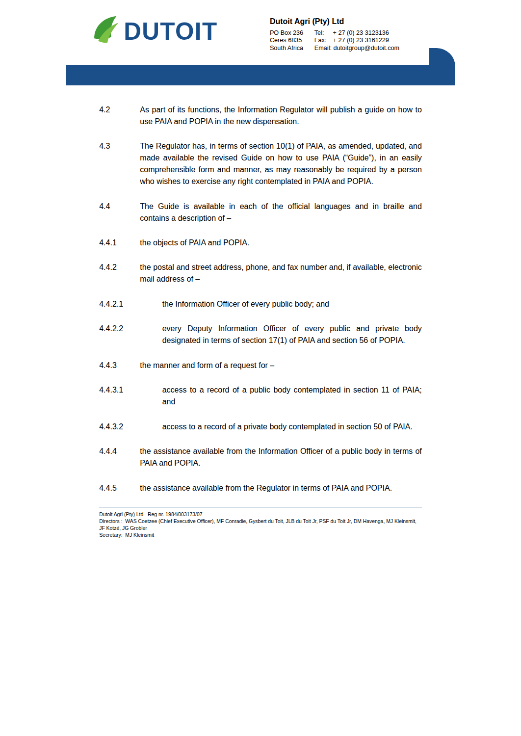DUTOIT
Dutoit Agri (Pty) Ltd
PO Box 236
Ceres 6835
South Africa
| Tel: | + 27 (0) 23 3123136 |
| Fax: | + 27 (0) 23 3161229 |
| Email: dutoitgroup@dutoit.com |
4.2
As part of its functions, the Information Regulator will publish a guide on how to use PAIA and POPIA in the new dispensation.
4.3
The Regulator has, in terms of section 10(1) of PAIA, as amended, updated, and made available the revised Guide on how to use PAIA (“Guide”), in an easily comprehensible form and manner, as may reasonably be required by a person who wishes to exercise any right contemplated in PAIA and POPIA.
4.4
The Guide is available in each of the official languages and in braille and contains a description of –
4.4.1
the objects of PAIA and POPIA.
4.4.2
the postal and street address, phone, and fax number and, if available, electronic mail address of –
4.4.2.1
the Information Officer of every public body; and
4.4.2.2
every Deputy Information Officer of every public and private body designated in terms of section 17(1) of PAIA and section 56 of POPIA.
4.4.3
the manner and form of a request for –
4.4.3.1
access to a record of a public body contemplated in section 11 of PAIA; and
4.4.3.2
access to a record of a private body contemplated in section 50 of PAIA.
4.4.4
the assistance available from the Information Officer of a public body in terms of PAIA and POPIA.
4.4.5
the assistance available from the Regulator in terms of PAIA and POPIA.
Dutoit Agri (Pty) Ltd Reg nr. 1984/003173/07
Directors : WAS Coetzee (Chief Executive Officer), MF Conradie, Gysbert du Toit, JLB du Toit Jr, PSF du Toit Jr, DM Havenga, MJ Kleinsmit, JF Kotzé, JG Grobler
Secretary: MJ Kleinsmit